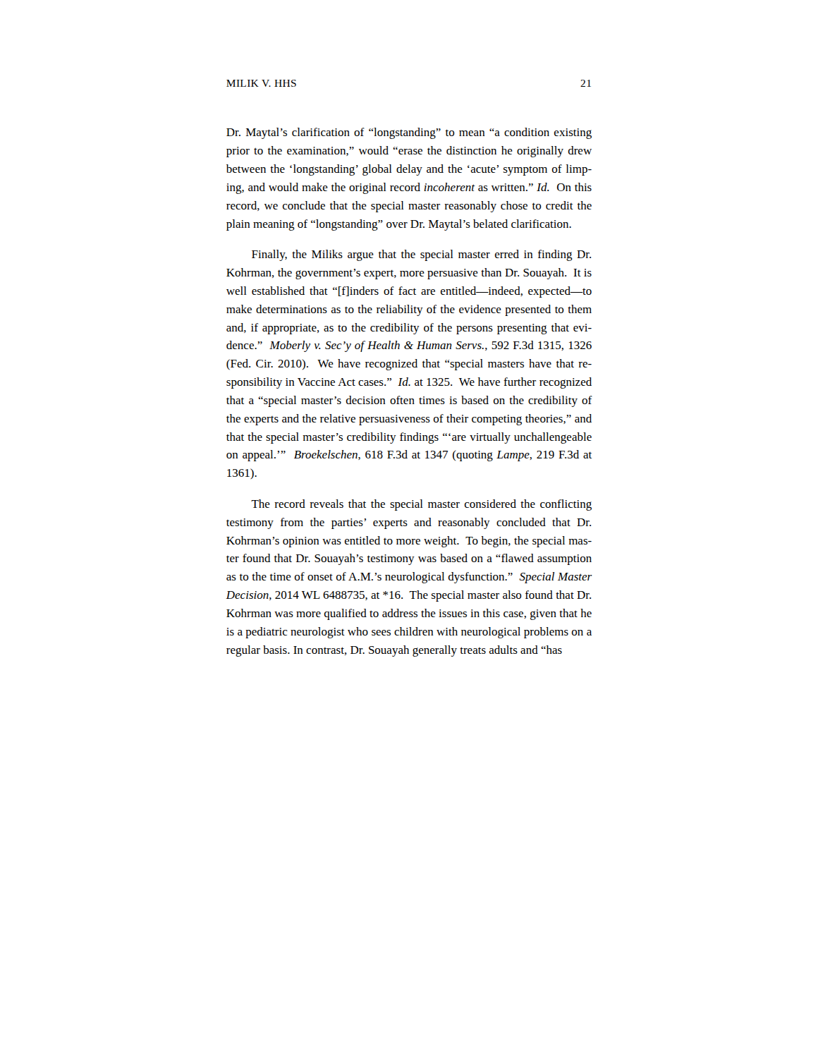Milik v. HHS 21
Dr. Maytal’s clarification of “longstanding” to mean “a condition existing prior to the examination,” would “erase the distinction he originally drew between the ‘longstanding’ global delay and the ‘acute’ symptom of limping, and would make the original record incoherent as written.” Id. On this record, we conclude that the special master reasonably chose to credit the plain meaning of “longstanding” over Dr. Maytal’s belated clarification.
Finally, the Miliks argue that the special master erred in finding Dr. Kohrman, the government’s expert, more persuasive than Dr. Souayah. It is well established that “[f]inders of fact are entitled—indeed, expected—to make determinations as to the reliability of the evidence presented to them and, if appropriate, as to the credibility of the persons presenting that evidence.” Moberly v. Sec’y of Health & Human Servs., 592 F.3d 1315, 1326 (Fed. Cir. 2010). We have recognized that “special masters have that responsibility in Vaccine Act cases.” Id. at 1325. We have further recognized that a “special master’s decision often times is based on the credibility of the experts and the relative persuasiveness of their competing theories,” and that the special master’s credibility findings “‘are virtually unchallengeable on appeal.’” Broekelschen, 618 F.3d at 1347 (quoting Lampe, 219 F.3d at 1361).
The record reveals that the special master considered the conflicting testimony from the parties’ experts and reasonably concluded that Dr. Kohrman’s opinion was entitled to more weight. To begin, the special master found that Dr. Souayah’s testimony was based on a “flawed assumption as to the time of onset of A.M.’s neurological dysfunction.” Special Master Decision, 2014 WL 6488735, at *16. The special master also found that Dr. Kohrman was more qualified to address the issues in this case, given that he is a pediatric neurologist who sees children with neurological problems on a regular basis. In contrast, Dr. Souayah generally treats adults and “has